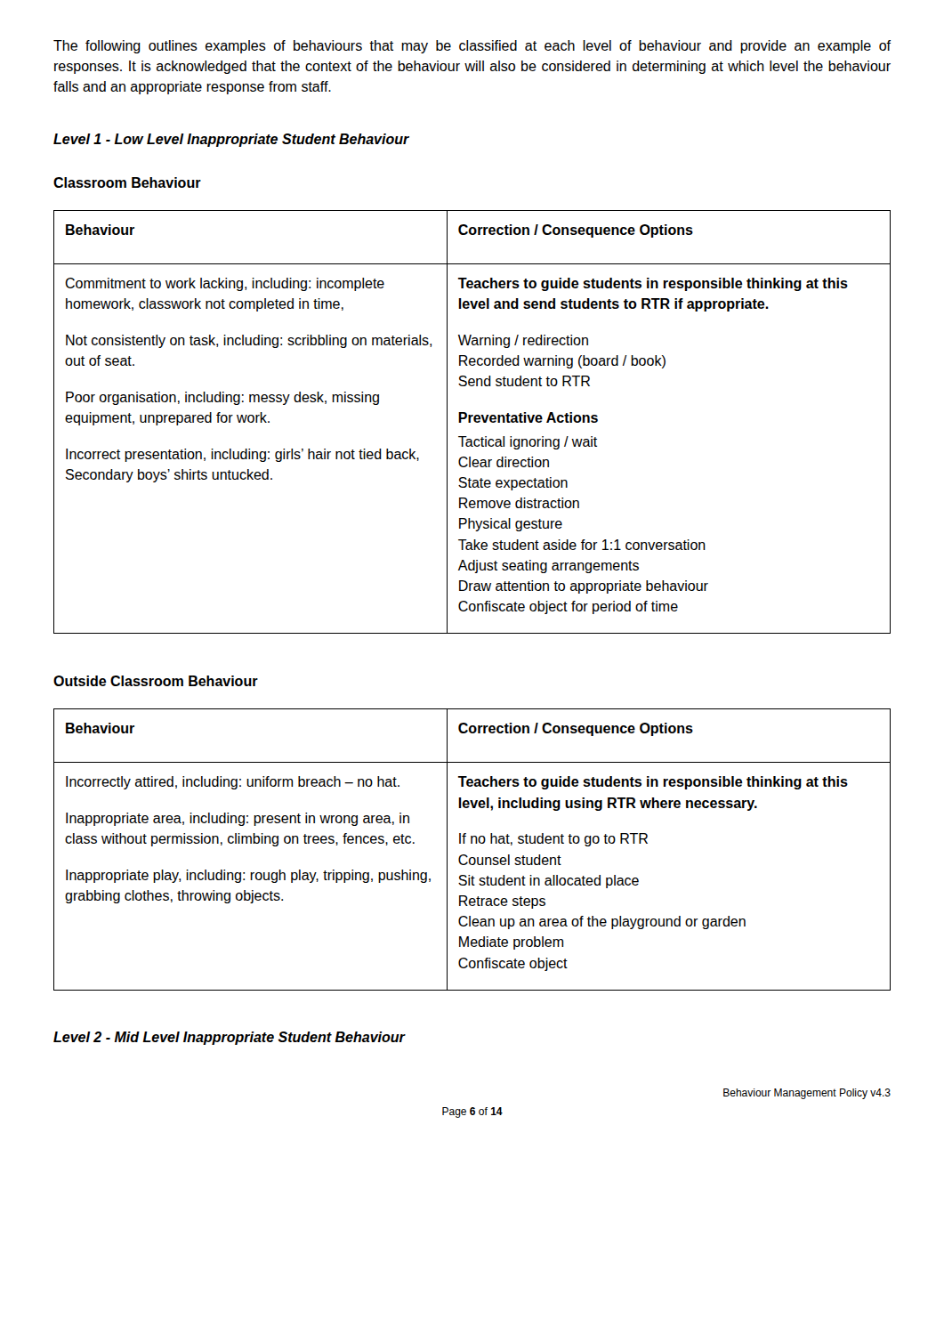The following outlines examples of behaviours that may be classified at each level of behaviour and provide an example of responses. It is acknowledged that the context of the behaviour will also be considered in determining at which level the behaviour falls and an appropriate response from staff.
Level 1 - Low Level Inappropriate Student Behaviour
Classroom Behaviour
| Behaviour | Correction / Consequence Options |
| --- | --- |
| Commitment to work lacking, including: incomplete homework, classwork not completed in time, Not consistently on task, including: scribbling on materials, out of seat. Poor organisation, including: messy desk, missing equipment, unprepared for work. Incorrect presentation, including: girls’ hair not tied back, Secondary boys’ shirts untucked. | Teachers to guide students in responsible thinking at this level and send students to RTR if appropriate. Warning / redirection Recorded warning (board / book) Send student to RTR Preventative Actions Tactical ignoring / wait Clear direction State expectation Remove distraction Physical gesture Take student aside for 1:1 conversation Adjust seating arrangements Draw attention to appropriate behaviour Confiscate object for period of time |
Outside Classroom Behaviour
| Behaviour | Correction / Consequence Options |
| --- | --- |
| Incorrectly attired, including: uniform breach – no hat. Inappropriate area, including: present in wrong area, in class without permission, climbing on trees, fences, etc. Inappropriate play, including: rough play, tripping, pushing, grabbing clothes, throwing objects. | Teachers to guide students in responsible thinking at this level, including using RTR where necessary. If no hat, student to go to RTR Counsel student Sit student in allocated place Retrace steps Clean up an area of the playground or garden Mediate problem Confiscate object |
Level 2 - Mid Level Inappropriate Student Behaviour
Behaviour Management Policy v4.3
Page 6 of 14